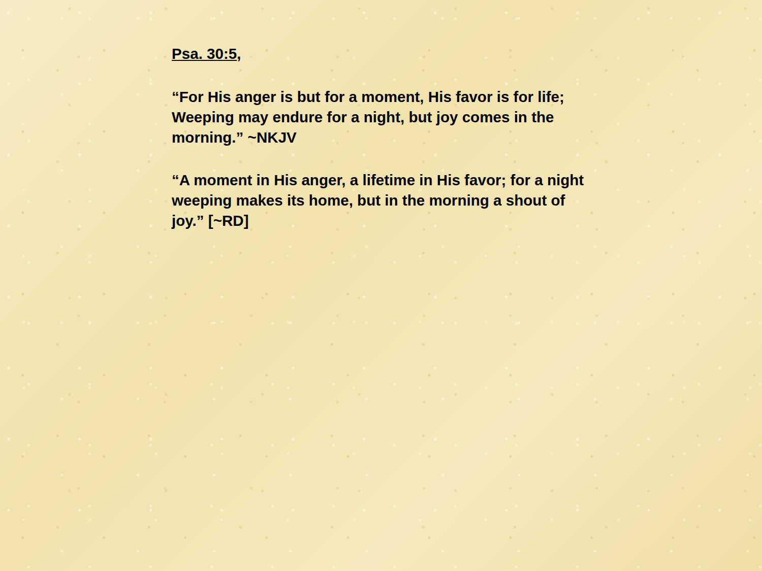Psa. 30:5,
“For His anger is but for a moment, His favor is for life;
Weeping may endure for a night, but joy comes in the morning.” ~NKJV
“A moment in His anger, a lifetime in His favor; for a night weeping makes its home, but in the morning a shout of joy.” [~RD]